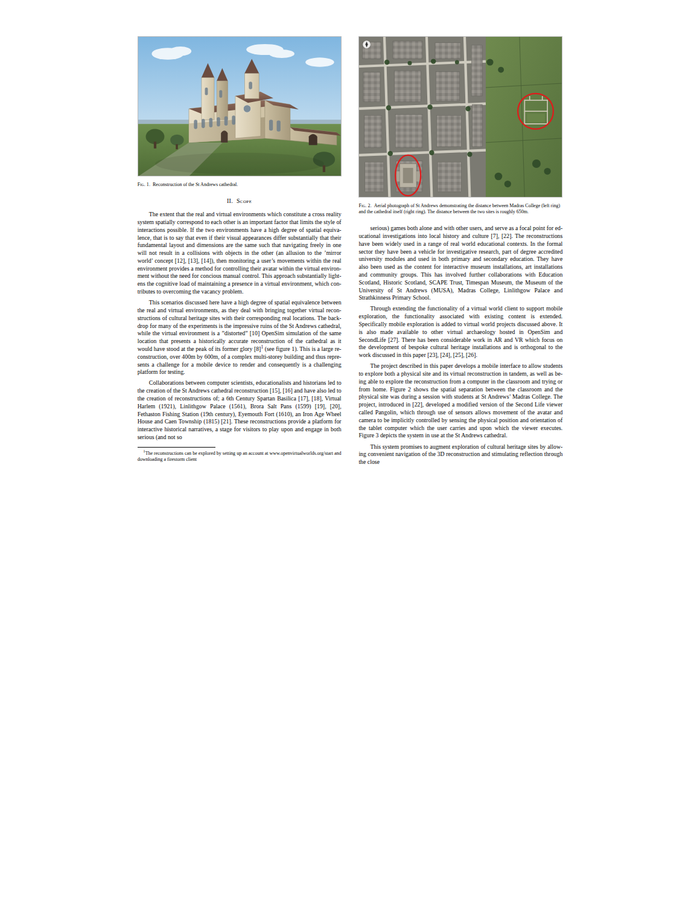Fig. 1. Reconstruction of the St Andrews cathedral.
II. Scope
The extent that the real and virtual environments which constitute a cross reality system spatially correspond to each other is an important factor that limits the style of interactions possible. If the two environments have a high degree of spatial equivalence, that is to say that even if their visual appearances differ substantially that their fundamental layout and dimensions are the same such that navigating freely in one will not result in a collisions with objects in the other (an allusion to the ’mirror world’ concept [12], [13], [14]), then monitoring a user’s movements within the real environment provides a method for controlling their avatar within the virtual environment without the need for concious manual control. This approach substantially lightens the cognitive load of maintaining a presence in a virtual environment, which contributes to overcoming the vacancy problem.
This scenarios discussed here have a high degree of spatial equivalence between the real and virtual environments, as they deal with bringing together virtual reconstructions of cultural heritage sites with their corresponding real locations. The backdrop for many of the experiments is the impressive ruins of the St Andrews cathedral, while the virtual environment is a ”distorted” [10] OpenSim simulation of the same location that presents a historically accurate reconstruction of the cathedral as it would have stood at the peak of its former glory [8]1 (see figure 1). This is a large reconstruction, over 400m by 600m, of a complex multi-storey building and thus represents a challenge for a mobile device to render and consequently is a challenging platform for testing.
Collaborations between computer scientists, educationalists and historians led to the creation of the St Andrews cathedral reconstruction [15], [16] and have also led to the creation of reconstructions of; a 6th Century Spartan Basilica [17], [18], Virtual Harlem (1921), Linlithgow Palace (1561), Brora Salt Pans (1599) [19], [20], Fethaston Fishing Station (19th century), Eyemouth Fort (1610), an Iron Age Wheel House and Caen Township (1815) [21]. These reconstructions provide a platform for interactive historical narratives, a stage for visitors to play upon and engage in both serious (and not so
1The reconstructions can be explored by setting up an account at www.openvirtualworlds.org/start and downloading a firestorm client
Fig. 2. Aerial photograph of St Andrews demonstrating the distance between Madras College (left ring) and the cathedral itself (right ring). The distance between the two sites is roughly 650m.
serious) games both alone and with other users, and serve as a focal point for educational investigations into local history and culture [7], [22]. The reconstructions have been widely used in a range of real world educational contexts. In the formal sector they have been a vehicle for investigative research, part of degree accredited university modules and used in both primary and secondary education. They have also been used as the content for interactive museum installations, art installations and community groups. This has involved further collaborations with Education Scotland, Historic Scotland, SCAPE Trust, Timespan Museum, the Museum of the University of St Andrews (MUSA), Madras College, Linlithgow Palace and Strathkinness Primary School.
Through extending the functionality of a virtual world client to support mobile exploration, the functionality associated with existing content is extended. Specifically mobile exploration is added to virtual world projects discussed above. It is also made available to other virtual archaeology hosted in OpenSim and SecondLife [27]. There has been considerable work in AR and VR which focus on the development of bespoke cultural heritage installations and is orthogonal to the work discussed in this paper [23], [24], [25], [26].
The project described in this paper develops a mobile interface to allow students to explore both a physical site and its virtual reconstruction in tandem, as well as being able to explore the reconstruction from a computer in the classroom and trying or from home. Figure 2 shows the spatial separation between the classroom and the physical site was during a session with students at St Andrews’ Madras College. The project, introduced in [22], developed a modified version of the Second Life viewer called Pangolin, which through use of sensors allows movement of the avatar and camera to be implicitly controlled by sensing the physical position and orientation of the tablet computer which the user carries and upon which the viewer executes. Figure 3 depicts the system in use at the St Andrews cathedral.
This system promises to augment exploration of cultural heritage sites by allowing convenient navigation of the 3D reconstruction and stimulating reflection through the close